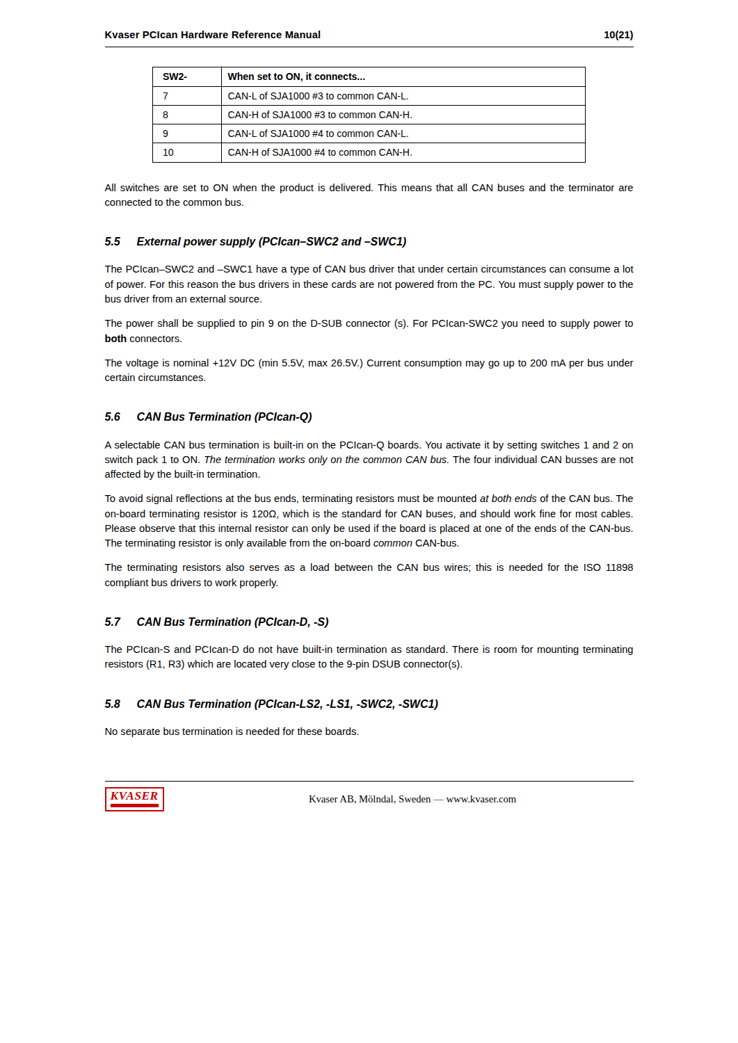Kvaser PCIcan Hardware Reference Manual 10(21)
| SW2- | When set to ON, it connects... |
| --- | --- |
| 7 | CAN-L of SJA1000 #3 to common CAN-L. |
| 8 | CAN-H of SJA1000 #3 to common CAN-H. |
| 9 | CAN-L of SJA1000 #4 to common CAN-L. |
| 10 | CAN-H of SJA1000 #4 to common CAN-H. |
All switches are set to ON when the product is delivered. This means that all CAN buses and the terminator are connected to the common bus.
5.5 External power supply (PCIcan–SWC2 and –SWC1)
The PCIcan–SWC2 and –SWC1 have a type of CAN bus driver that under certain circumstances can consume a lot of power. For this reason the bus drivers in these cards are not powered from the PC. You must supply power to the bus driver from an external source.
The power shall be supplied to pin 9 on the D-SUB connector (s). For PCIcan-SWC2 you need to supply power to both connectors.
The voltage is nominal +12V DC (min 5.5V, max 26.5V.) Current consumption may go up to 200 mA per bus under certain circumstances.
5.6 CAN Bus Termination (PCIcan-Q)
A selectable CAN bus termination is built-in on the PCIcan-Q boards. You activate it by setting switches 1 and 2 on switch pack 1 to ON. The termination works only on the common CAN bus. The four individual CAN busses are not affected by the built-in termination.
To avoid signal reflections at the bus ends, terminating resistors must be mounted at both ends of the CAN bus. The on-board terminating resistor is 120Ω, which is the standard for CAN buses, and should work fine for most cables. Please observe that this internal resistor can only be used if the board is placed at one of the ends of the CAN-bus. The terminating resistor is only available from the on-board common CAN-bus.
The terminating resistors also serves as a load between the CAN bus wires; this is needed for the ISO 11898 compliant bus drivers to work properly.
5.7 CAN Bus Termination (PCIcan-D, -S)
The PCIcan-S and PCIcan-D do not have built-in termination as standard. There is room for mounting terminating resistors (R1, R3) which are located very close to the 9-pin DSUB connector(s).
5.8 CAN Bus Termination (PCIcan-LS2, -LS1, -SWC2, -SWC1)
No separate bus termination is needed for these boards.
KVASER Kvaser AB, Mölndal, Sweden — www.kvaser.com